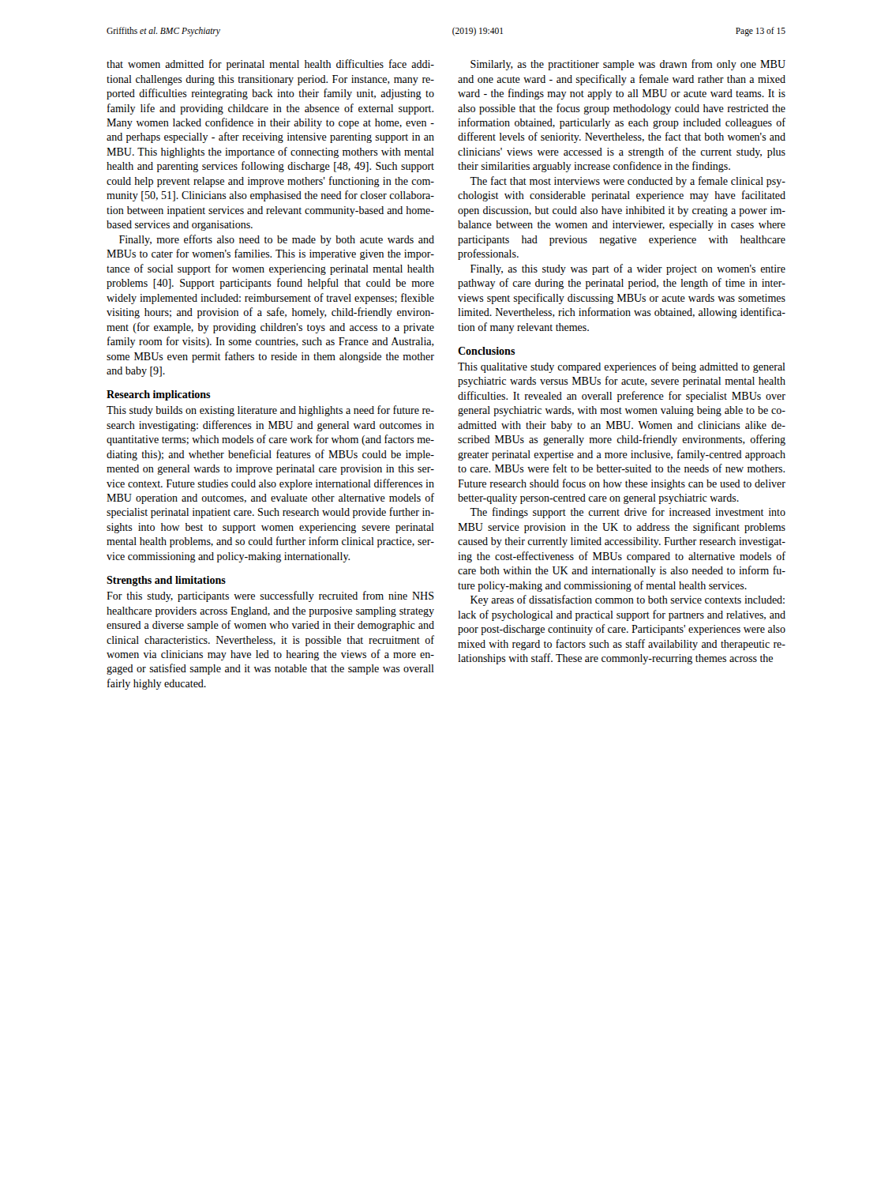Griffiths et al. BMC Psychiatry (2019) 19:401 Page 13 of 15
that women admitted for perinatal mental health difficulties face additional challenges during this transitionary period. For instance, many reported difficulties reintegrating back into their family unit, adjusting to family life and providing childcare in the absence of external support. Many women lacked confidence in their ability to cope at home, even - and perhaps especially - after receiving intensive parenting support in an MBU. This highlights the importance of connecting mothers with mental health and parenting services following discharge [48, 49]. Such support could help prevent relapse and improve mothers' functioning in the community [50, 51]. Clinicians also emphasised the need for closer collaboration between inpatient services and relevant community-based and home-based services and organisations.
Finally, more efforts also need to be made by both acute wards and MBUs to cater for women's families. This is imperative given the importance of social support for women experiencing perinatal mental health problems [40]. Support participants found helpful that could be more widely implemented included: reimbursement of travel expenses; flexible visiting hours; and provision of a safe, homely, child-friendly environment (for example, by providing children's toys and access to a private family room for visits). In some countries, such as France and Australia, some MBUs even permit fathers to reside in them alongside the mother and baby [9].
Research implications
This study builds on existing literature and highlights a need for future research investigating: differences in MBU and general ward outcomes in quantitative terms; which models of care work for whom (and factors mediating this); and whether beneficial features of MBUs could be implemented on general wards to improve perinatal care provision in this service context. Future studies could also explore international differences in MBU operation and outcomes, and evaluate other alternative models of specialist perinatal inpatient care. Such research would provide further insights into how best to support women experiencing severe perinatal mental health problems, and so could further inform clinical practice, service commissioning and policy-making internationally.
Strengths and limitations
For this study, participants were successfully recruited from nine NHS healthcare providers across England, and the purposive sampling strategy ensured a diverse sample of women who varied in their demographic and clinical characteristics. Nevertheless, it is possible that recruitment of women via clinicians may have led to hearing the views of a more engaged or satisfied sample and it was notable that the sample was overall fairly highly educated.
Similarly, as the practitioner sample was drawn from only one MBU and one acute ward - and specifically a female ward rather than a mixed ward - the findings may not apply to all MBU or acute ward teams. It is also possible that the focus group methodology could have restricted the information obtained, particularly as each group included colleagues of different levels of seniority. Nevertheless, the fact that both women's and clinicians' views were accessed is a strength of the current study, plus their similarities arguably increase confidence in the findings.
The fact that most interviews were conducted by a female clinical psychologist with considerable perinatal experience may have facilitated open discussion, but could also have inhibited it by creating a power imbalance between the women and interviewer, especially in cases where participants had previous negative experience with healthcare professionals.
Finally, as this study was part of a wider project on women's entire pathway of care during the perinatal period, the length of time in interviews spent specifically discussing MBUs or acute wards was sometimes limited. Nevertheless, rich information was obtained, allowing identification of many relevant themes.
Conclusions
This qualitative study compared experiences of being admitted to general psychiatric wards versus MBUs for acute, severe perinatal mental health difficulties. It revealed an overall preference for specialist MBUs over general psychiatric wards, with most women valuing being able to be co-admitted with their baby to an MBU. Women and clinicians alike described MBUs as generally more child-friendly environments, offering greater perinatal expertise and a more inclusive, family-centred approach to care. MBUs were felt to be better-suited to the needs of new mothers. Future research should focus on how these insights can be used to deliver better-quality person-centred care on general psychiatric wards.
The findings support the current drive for increased investment into MBU service provision in the UK to address the significant problems caused by their currently limited accessibility. Further research investigating the cost-effectiveness of MBUs compared to alternative models of care both within the UK and internationally is also needed to inform future policy-making and commissioning of mental health services.
Key areas of dissatisfaction common to both service contexts included: lack of psychological and practical support for partners and relatives, and poor post-discharge continuity of care. Participants' experiences were also mixed with regard to factors such as staff availability and therapeutic relationships with staff. These are commonly-recurring themes across the